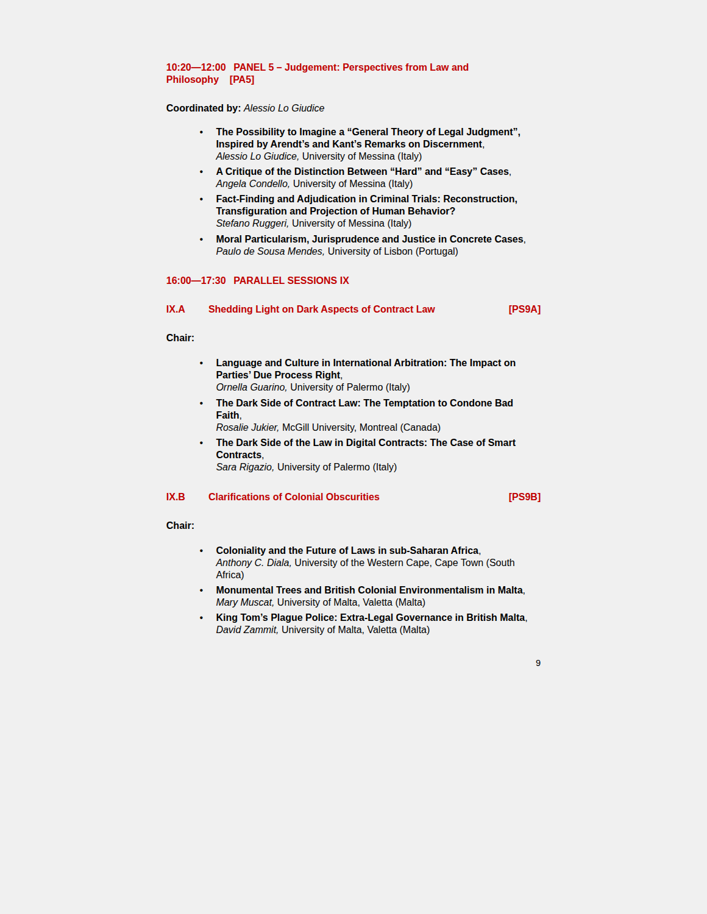10:20—12:00 PANEL 5 – Judgement: Perspectives from Law and Philosophy [PA5]
Coordinated by: Alessio Lo Giudice
The Possibility to Imagine a “General Theory of Legal Judgment”, Inspired by Arendt’s and Kant’s Remarks on Discernment,
Alessio Lo Giudice, University of Messina (Italy)
A Critique of the Distinction Between “Hard” and “Easy” Cases,
Angela Condello, University of Messina (Italy)
Fact-Finding and Adjudication in Criminal Trials: Reconstruction, Transfiguration and Projection of Human Behavior?
Stefano Ruggeri, University of Messina (Italy)
Moral Particularism, Jurisprudence and Justice in Concrete Cases,
Paulo de Sousa Mendes, University of Lisbon (Portugal)
16:00—17:30 PARALLEL SESSIONS IX
IX.AShedding Light on Dark Aspects of Contract Law [PS9A]
Chair:
Language and Culture in International Arbitration: The Impact on Parties’ Due Process Right,
Ornella Guarino, University of Palermo (Italy)
The Dark Side of Contract Law: The Temptation to Condone Bad Faith,
Rosalie Jukier, McGill University, Montreal (Canada)
The Dark Side of the Law in Digital Contracts: The Case of Smart Contracts,
Sara Rigazio, University of Palermo (Italy)
IX.BClarifications of Colonial Obscurities [PS9B]
Chair:
Coloniality and the Future of Laws in sub-Saharan Africa,
Anthony C. Diala, University of the Western Cape, Cape Town (South Africa)
Monumental Trees and British Colonial Environmentalism in Malta,
Mary Muscat, University of Malta, Valetta (Malta)
King Tom’s Plague Police: Extra-Legal Governance in British Malta,
David Zammit, University of Malta, Valetta (Malta)
9